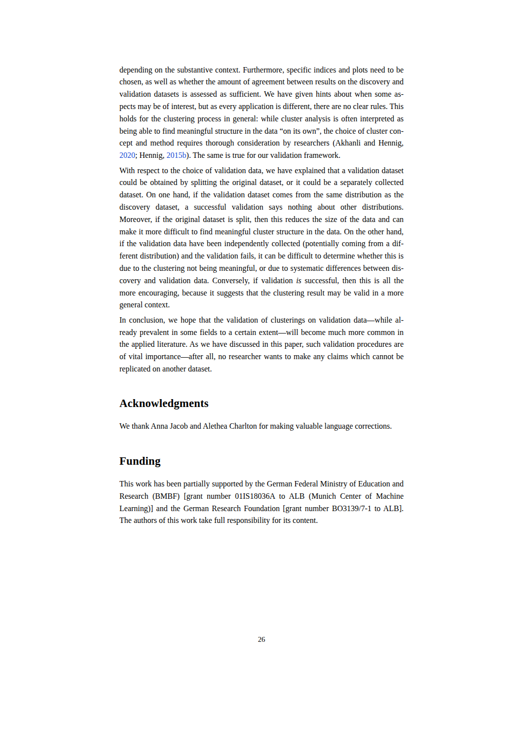depending on the substantive context. Furthermore, specific indices and plots need to be chosen, as well as whether the amount of agreement between results on the discovery and validation datasets is assessed as sufficient. We have given hints about when some aspects may be of interest, but as every application is different, there are no clear rules. This holds for the clustering process in general: while cluster analysis is often interpreted as being able to find meaningful structure in the data “on its own”, the choice of cluster concept and method requires thorough consideration by researchers (Akhanli and Hennig, 2020; Hennig, 2015b). The same is true for our validation framework.
With respect to the choice of validation data, we have explained that a validation dataset could be obtained by splitting the original dataset, or it could be a separately collected dataset. On one hand, if the validation dataset comes from the same distribution as the discovery dataset, a successful validation says nothing about other distributions. Moreover, if the original dataset is split, then this reduces the size of the data and can make it more difficult to find meaningful cluster structure in the data. On the other hand, if the validation data have been independently collected (potentially coming from a different distribution) and the validation fails, it can be difficult to determine whether this is due to the clustering not being meaningful, or due to systematic differences between discovery and validation data. Conversely, if validation is successful, then this is all the more encouraging, because it suggests that the clustering result may be valid in a more general context.
In conclusion, we hope that the validation of clusterings on validation data—while already prevalent in some fields to a certain extent—will become much more common in the applied literature. As we have discussed in this paper, such validation procedures are of vital importance—after all, no researcher wants to make any claims which cannot be replicated on another dataset.
Acknowledgments
We thank Anna Jacob and Alethea Charlton for making valuable language corrections.
Funding
This work has been partially supported by the German Federal Ministry of Education and Research (BMBF) [grant number 01IS18036A to ALB (Munich Center of Machine Learning)] and the German Research Foundation [grant number BO3139/7-1 to ALB]. The authors of this work take full responsibility for its content.
26